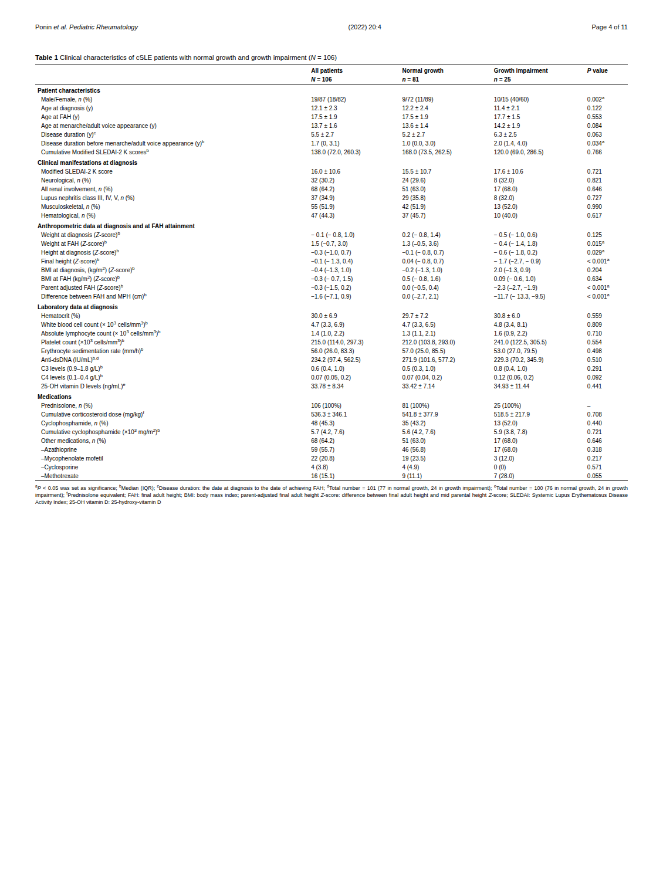Ponin et al. Pediatric Rheumatology
(2022) 20:4
Page 4 of 11
Table 1 Clinical characteristics of cSLE patients with normal growth and growth impairment (N = 106)
| | All patients | Normal growth | Growth impairment | P value |
| --- | --- | --- | --- | --- |
| | N = 106 | n = 81 | n = 25 | |
| Patient characteristics |
| Male/Female, n (%) | 19/87 (18/82) | 9/72 (11/89) | 10/15 (40/60) | 0.002 a |
| Age at diagnosis (y) | 12.1 ± 2.3 | 12.2 ± 2.4 | 11.4 ± 2.1 | 0.122 |
| Age at FAH (y) | 17.5 ± 1.9 | 17.5 ± 1.9 | 17.7 ± 1.5 | 0.553 |
| Age at menarche/adult voice appearance (y) | 13.7 ± 1.6 | 13.6 ± 1.4 | 14.2 ± 1.9 | 0.084 |
| Disease duration (y) c | 5.5 ± 2.7 | 5.2 ± 2.7 | 6.3 ± 2.5 | 0.063 |
| Disease duration before menarche/adult voice appearance (y) b | 1.7 (0, 3.1) | 1.0 (0.0, 3.0) | 2.0 (1.4, 4.0) | 0.034 a |
| Cumulative Modified SLEDAI-2 K scores b | 138.0 (72.0, 260.3) | 168.0 (73.5, 262.5) | 120.0 (69.0, 286.5) | 0.766 |
| Clinical manifestations at diagnosis |
| Modified SLEDAI-2 K score | 16.0 ± 10.6 | 15.5 ± 10.7 | 17.6 ± 10.6 | 0.721 |
| Neurological, n (%) | 32 (30.2) | 24 (29.6) | 8 (32.0) | 0.821 |
| All renal involvement, n (%) | 68 (64.2) | 51 (63.0) | 17 (68.0) | 0.646 |
| Lupus nephritis class III, IV, V, n (%) | 37 (34.9) | 29 (35.8) | 8 (32.0) | 0.727 |
| Musculoskeletal, n (%) | 55 (51.9) | 42 (51.9) | 13 (52.0) | 0.990 |
| Hematological, n (%) | 47 (44.3) | 37 (45.7) | 10 (40.0) | 0.617 |
| Anthropometric data at diagnosis and at FAH attainment |
| Weight at diagnosis ( Z -score) b | − 0.1 (− 0.8, 1.0) | 0.2 (− 0.8, 1.4) | − 0.5 (− 1.0, 0.6) | 0.125 |
| Weight at FAH ( Z -score) b | 1.5 (−0.7, 3.0) | 1.3 (–0.5, 3.6) | − 0.4 (− 1.4, 1.8) | 0.015 a |
| Height at diagnosis ( Z -score) b | −0.3 (−1.0, 0.7) | −0.1 (− 0.8, 0.7) | − 0.6 (− 1.8, 0.2) | 0.029 a |
| Final height ( Z -score) b | −0.1 (− 1.3, 0.4) | 0.04 (− 0.8, 0.7) | − 1.7 (−2.7, − 0.9) | < 0.001 a |
| BMI at diagnosis, (kg/m 2 ) ( Z -score) b | −0.4 (−1.3, 1.0) | −0.2 (−1.3, 1.0) | 2.0 (–1.3, 0.9) | 0.204 |
| BMI at FAH (kg/m 2 ) ( Z -score) b | −0.3 (− 0.7, 1.5) | 0.5 (− 0.8, 1.6) | 0.09 (− 0.6, 1.0) | 0.634 |
| Parent adjusted FAH ( Z -score) b | −0.3 (−1.5, 0.2) | 0.0 (−0.5, 0.4) | −2.3 (–2.7, −1.9) | < 0.001 a |
| Difference between FAH and MPH (cm) b | −1.6 (−7.1, 0.9) | 0.0 (–2.7, 2.1) | −11.7 (− 13.3, −9.5) | < 0.001 a |
| Laboratory data at diagnosis |
| Hematocrit (%) | 30.0 ± 6.9 | 29.7 ± 7.2 | 30.8 ± 6.0 | 0.559 |
| White blood cell count (× 10 3 cells/mm 3 ) b | 4.7 (3.3, 6.9) | 4.7 (3.3, 6.5) | 4.8 (3.4, 8.1) | 0.809 |
| Absolute lymphocyte count (× 10 3 cells/mm 3 ) b | 1.4 (1.0, 2.2) | 1.3 (1.1, 2.1) | 1.6 (0.9, 2.2) | 0.710 |
| Platelet count (×10 3 cells/mm 3 ) b | 215.0 (114.0, 297.3) | 212.0 (103.8, 293.0) | 241.0 (122.5, 305.5) | 0.554 |
| Erythrocyte sedimentation rate (mm/h) b | 56.0 (26.0, 83.3) | 57.0 (25.0, 85.5) | 53.0 (27.0, 79.5) | 0.498 |
| Anti-dsDNA (IU/mL) b,d | 234.2 (97.4, 562.5) | 271.9 (101.6, 577.2) | 229.3 (70.2, 345.9) | 0.510 |
| C3 levels (0.9–1.8 g/L) b | 0.6 (0.4, 1.0) | 0.5 (0.3, 1.0) | 0.8 (0.4, 1.0) | 0.291 |
| C4 levels (0.1–0.4 g/L) b | 0.07 (0.05, 0.2) | 0.07 (0.04, 0.2) | 0.12 (0.06, 0.2) | 0.092 |
| 25-OH vitamin D levels (ng/mL) e | 33.78 ± 8.34 | 33.42 ± 7.14 | 34.93 ± 11.44 | 0.441 |
| Medications |
| Prednisolone, n (%) | 106 (100%) | 81 (100%) | 25 (100%) | – |
| Cumulative corticosteroid dose (mg/kg) f | 536.3 ± 346.1 | 541.8 ± 377.9 | 518.5 ± 217.9 | 0.708 |
| Cyclophosphamide, n (%) | 48 (45.3) | 35 (43.2) | 13 (52.0) | 0.440 |
| Cumulative cyclophosphamide (×10 3 mg/m 2 ) b | 5.7 (4.2, 7.6) | 5.6 (4.2, 7.6) | 5.9 (3.8, 7.8) | 0.721 |
| Other medications, n (%) | 68 (64.2) | 51 (63.0) | 17 (68.0) | 0.646 |
| –Azathioprine | 59 (55.7) | 46 (56.8) | 17 (68.0) | 0.318 |
| –Mycophenolate mofetil | 22 (20.8) | 19 (23.5) | 3 (12.0) | 0.217 |
| –Cyclosporine | 4 (3.8) | 4 (4.9) | 0 (0) | 0.571 |
| –Methotrexate | 16 (15.1) | 9 (11.1) | 7 (28.0) | 0.055 |
aP < 0.05 was set as significance; bMedian (IQR); cDisease duration: the date at diagnosis to the date of achieving FAH; dTotal number = 101 (77 in normal growth, 24 in growth impairment); eTotal number = 100 (76 in normal growth, 24 in growth impairment); fPrednisolone equivalent; FAH: final adult height; BMI: body mass index; parent-adjusted final adult height Z-score: difference between final adult height and mid parental height Z-score; SLEDAI: Systemic Lupus Erythematosus Disease Activity Index; 25-OH vitamin D: 25-hydroxy-vitamin D